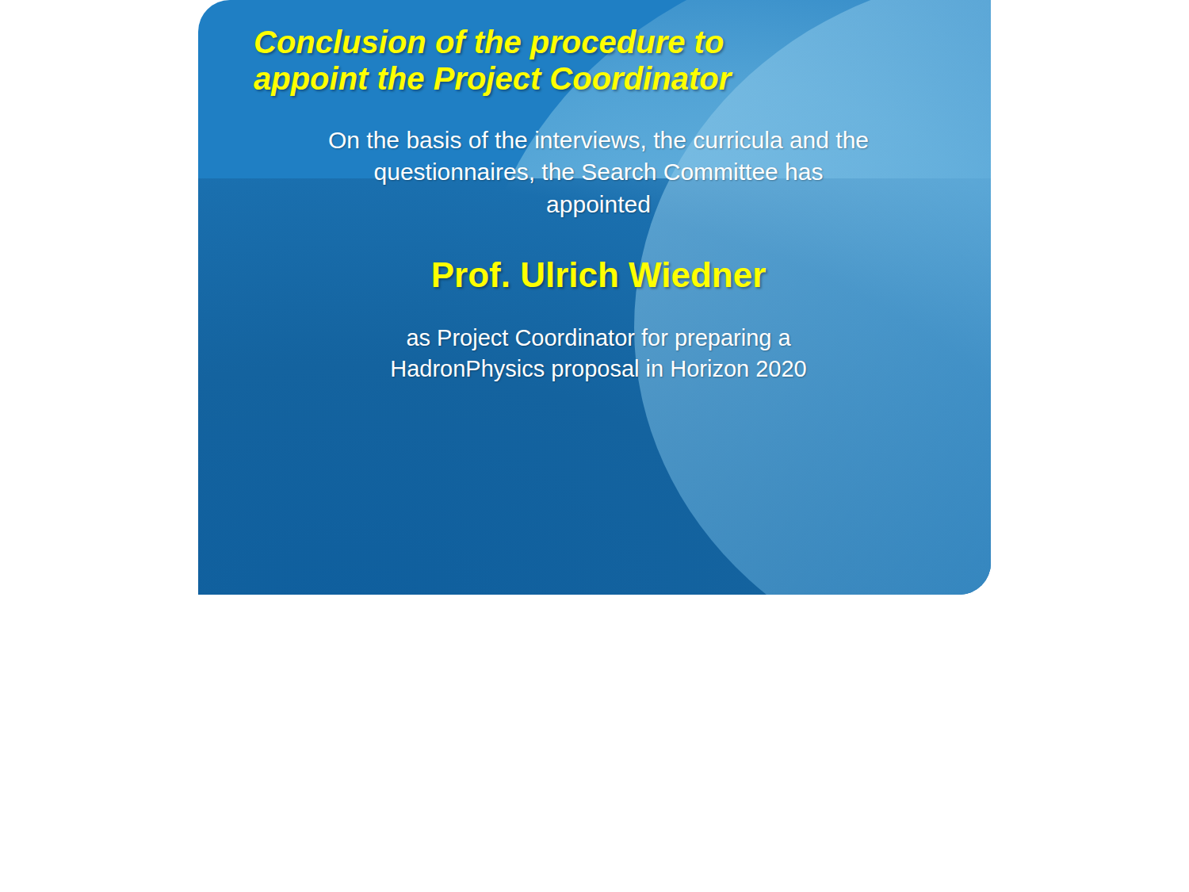Conclusion of the procedure to appoint the Project Coordinator
On the basis of the interviews, the curricula and the questionnaires, the Search Committee has appointed
Prof. Ulrich Wiedner
as Project Coordinator for preparing a HadronPhysics proposal in Horizon 2020